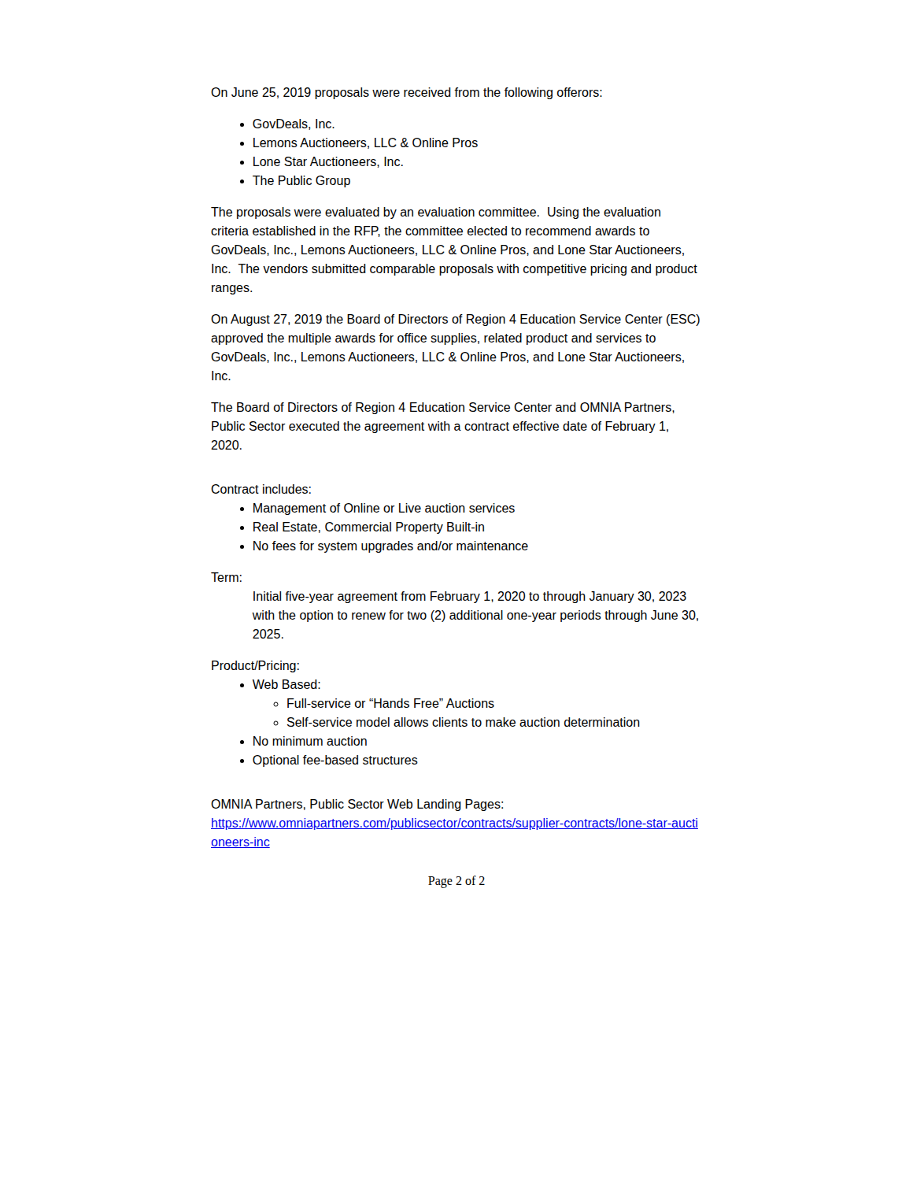On June 25, 2019 proposals were received from the following offerors:
GovDeals, Inc.
Lemons Auctioneers, LLC & Online Pros
Lone Star Auctioneers, Inc.
The Public Group
The proposals were evaluated by an evaluation committee. Using the evaluation criteria established in the RFP, the committee elected to recommend awards to GovDeals, Inc., Lemons Auctioneers, LLC & Online Pros, and Lone Star Auctioneers, Inc. The vendors submitted comparable proposals with competitive pricing and product ranges.
On August 27, 2019 the Board of Directors of Region 4 Education Service Center (ESC) approved the multiple awards for office supplies, related product and services to GovDeals, Inc., Lemons Auctioneers, LLC & Online Pros, and Lone Star Auctioneers, Inc.
The Board of Directors of Region 4 Education Service Center and OMNIA Partners, Public Sector executed the agreement with a contract effective date of February 1, 2020.
Contract includes:
Management of Online or Live auction services
Real Estate, Commercial Property Built-in
No fees for system upgrades and/or maintenance
Term:
Initial five-year agreement from February 1, 2020 to through January 30, 2023 with the option to renew for two (2) additional one-year periods through June 30, 2025.
Product/Pricing:
Web Based:
Full-service or “Hands Free” Auctions
Self-service model allows clients to make auction determination
No minimum auction
Optional fee-based structures
OMNIA Partners, Public Sector Web Landing Pages:
https://www.omniapartners.com/publicsector/contracts/supplier-contracts/lone-star-auctioneers-inc
Page 2 of 2